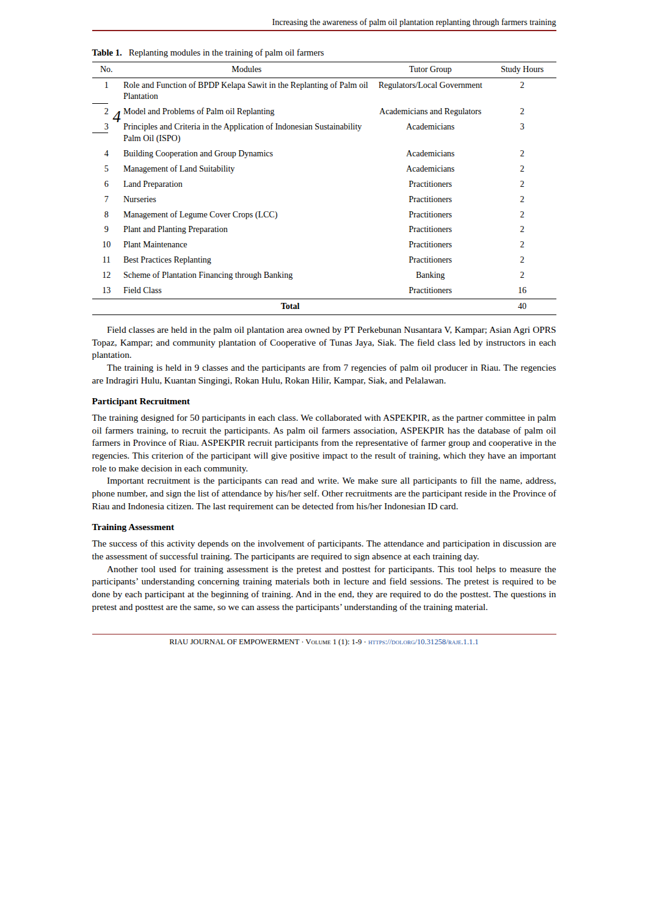Increasing the awareness of palm oil plantation replanting through farmers training
4
Table 1. Replanting modules in the training of palm oil farmers
| No. | Modules | Tutor Group | Study Hours |
| --- | --- | --- | --- |
| 1 | Role and Function of BPDP Kelapa Sawit in the Replanting of Palm oil Plantation | Regulators/Local Government | 2 |
| 2 | Model and Problems of Palm oil Replanting | Academicians and Regulators | 2 |
| 3 | Principles and Criteria in the Application of Indonesian Sustainability Palm Oil (ISPO) | Academicians | 3 |
| 4 | Building Cooperation and Group Dynamics | Academicians | 2 |
| 5 | Management of Land Suitability | Academicians | 2 |
| 6 | Land Preparation | Practitioners | 2 |
| 7 | Nurseries | Practitioners | 2 |
| 8 | Management of Legume Cover Crops (LCC) | Practitioners | 2 |
| 9 | Plant and Planting Preparation | Practitioners | 2 |
| 10 | Plant Maintenance | Practitioners | 2 |
| 11 | Best Practices Replanting | Practitioners | 2 |
| 12 | Scheme of Plantation Financing through Banking | Banking | 2 |
| 13 | Field Class | Practitioners | 16 |
| Total | 40 |
Field classes are held in the palm oil plantation area owned by PT Perkebunan Nusantara V, Kampar; Asian Agri OPRS Topaz, Kampar; and community plantation of Cooperative of Tunas Jaya, Siak. The field class led by instructors in each plantation.
The training is held in 9 classes and the participants are from 7 regencies of palm oil producer in Riau. The regencies are Indragiri Hulu, Kuantan Singingi, Rokan Hulu, Rokan Hilir, Kampar, Siak, and Pelalawan.
Participant Recruitment
The training designed for 50 participants in each class. We collaborated with ASPEKPIR, as the partner committee in palm oil farmers training, to recruit the participants. As palm oil farmers association, ASPEKPIR has the database of palm oil farmers in Province of Riau. ASPEKPIR recruit participants from the representative of farmer group and cooperative in the regencies. This criterion of the participant will give positive impact to the result of training, which they have an important role to make decision in each community.
Important recruitment is the participants can read and write. We make sure all participants to fill the name, address, phone number, and sign the list of attendance by his/her self. Other recruitments are the participant reside in the Province of Riau and Indonesia citizen. The last requirement can be detected from his/her Indonesian ID card.
Training Assessment
The success of this activity depends on the involvement of participants. The attendance and participation in discussion are the assessment of successful training. The participants are required to sign absence at each training day.
Another tool used for training assessment is the pretest and posttest for participants. This tool helps to measure the participants’ understanding concerning training materials both in lecture and field sessions. The pretest is required to be done by each participant at the beginning of training. And in the end, they are required to do the posttest. The questions in pretest and posttest are the same, so we can assess the participants’ understanding of the training material.
RIAU JOURNAL OF EMPOWERMENT · Volume 1 (1): 1-9 · https://doi.org/10.31258/raje.1.1.1